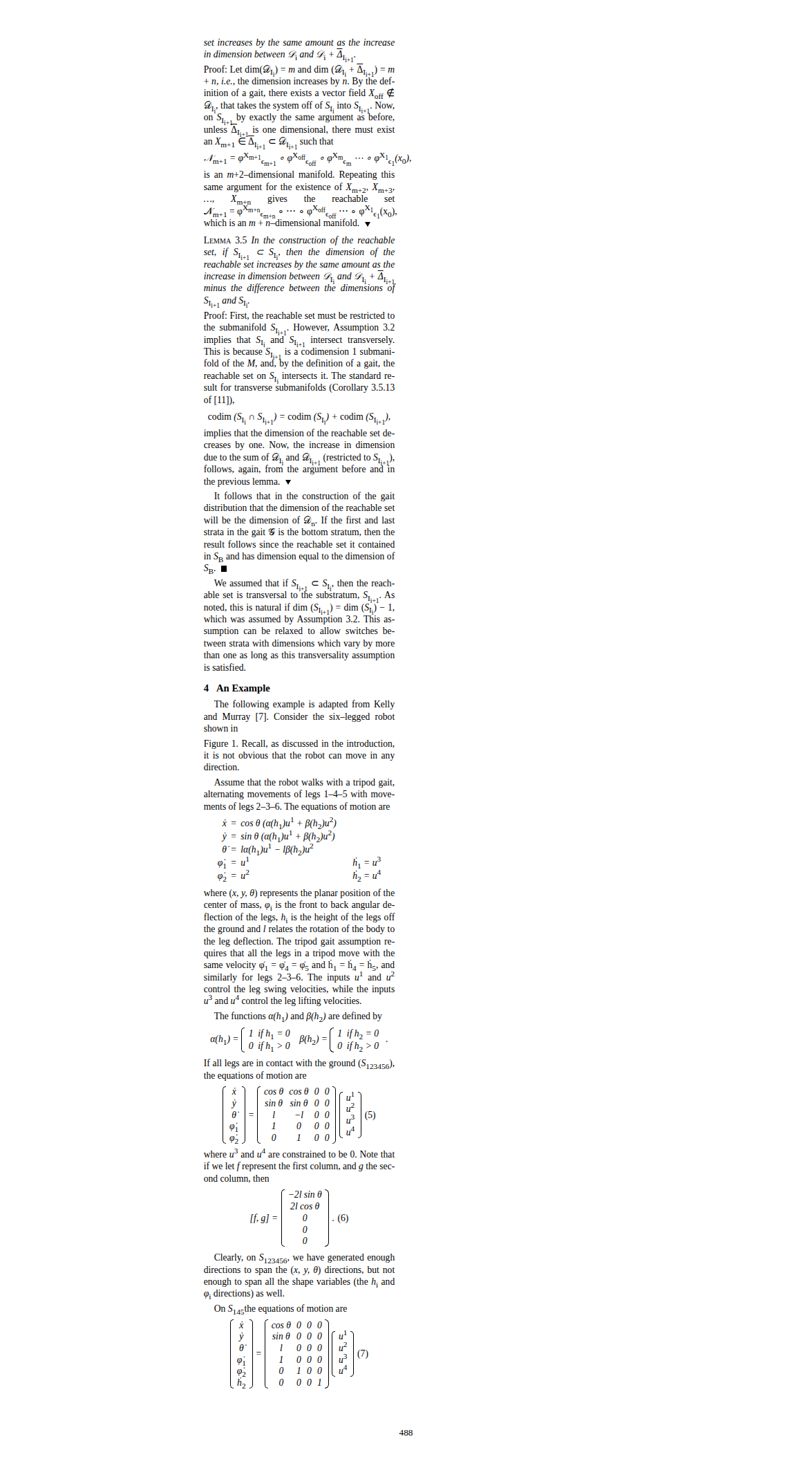set increases by the same amount as the increase in dimension between 𝒟i and 𝒟i + ΔIi+1.
Proof: Let dim(𝒟Ii) = m and dim (𝒟Ii + ΔIi+1) = m + n, i.e., the dimension increases by n. By the definition of a gait, there exists a vector field Xoff ∉ 𝒟Ii, that takes the system off of SIi into SIi+1. Now, on SIi+1 by exactly the same argument as before, unless ΔIi+1 is one dimensional, there must exist an Xm+1 ∈ ΔIi+1 ⊂ 𝒟Ii+1 such that
𝒩m+1 = φXm+1ϵm+1 ∘ φXoffϵoff ∘ φXmϵm ⋯ ∘ φX1ϵ1(x0),
is an m+2–dimensional manifold. Repeating this same argument for the existence of Xm+2, Xm+3, …, Xm+n gives the reachable set 𝒩m+1 = φXm+nϵm+n ∘ ⋯ ∘ φXoffϵoff ⋯ ∘ φX1ϵ1(x0), which is an m + n–dimensional manifold.
Lemma 3.5 In the construction of the reachable set, if SIi+1 ⊂ SIi, then the dimension of the reachable set increases by the same amount as the increase in dimension between 𝒟Ii and 𝒟Ii + ΔIi+1 minus the difference between the dimensions of SIi+1 and SIi.
Proof: First, the reachable set must be restricted to the submanifold SIi+1. However, Assumption 3.2 implies that SIi and SIi+1 intersect transversely. This is because SIi+1 is a codimension 1 submanifold of the M, and, by the definition of a gait, the reachable set on SIi intersects it. The standard result for transverse submanifolds (Corollary 3.5.13 of [11]),
codim (SIi ∩ SIi+1) = codim (SIi) + codim (SIi+1),
implies that the dimension of the reachable set decreases by one. Now, the increase in dimension due to the sum of 𝒟Ii and 𝒟Ii+1 (restricted to SIi+1), follows, again, from the argument before and in the previous lemma.
It follows that in the construction of the gait distribution that the dimension of the reachable set will be the dimension of 𝒟n. If the first and last strata in the gait 𝒢 is the bottom stratum, then the result follows since the reachable set it contained in SB and has dimension equal to the dimension of SB.
We assumed that if SIi+1 ⊂ SIi, then the reachable set is transversal to the substratum, SIi+1. As noted, this is natural if dim (SIi+1) = dim (SIi) − 1, which was assumed by Assumption 3.2. This assumption can be relaxed to allow switches between strata with dimensions which vary by more than one as long as this transversality assumption is satisfied.
4 An Example
The following example is adapted from Kelly and Murray [7]. Consider the six–legged robot shown in
Figure 1. Recall, as discussed in the introduction, it is not obvious that the robot can move in any direction.
Assume that the robot walks with a tripod gait, alternating movements of legs 1–4–5 with movements of legs 2–3–6. The equations of motion are
ẋ=cos θ (α(h1)u1 + β(h2)u2)
ẏ=sin θ (α(h1)u1 + β(h2)u2)
θ̇=lα(h1)u1 − lβ(h2)u2
φ̇1=u1 ḣ1 = u3
φ̇2=u2 ḣ2 = u4
where (x, y, θ) represents the planar position of the center of mass, φi is the front to back angular deflection of the legs, hi is the height of the legs off the ground and l relates the rotation of the body to the leg deflection. The tripod gait assumption requires that all the legs in a tripod move with the same velocity φ̇1 = φ̇4 = φ̇5 and ḣ1 = ḣ4 = ḣ5, and similarly for legs 2–3–6. The inputs u1 and u2 control the leg swing velocities, while the inputs u3 and u4 control the leg lifting velocities.
The functions α(h1) and β(h2) are defined by
α(h1) =
| 1 | if h 1 = 0 |
| 0 | if h 1 > 0 |
β(h2) =
| 1 | if h 2 = 0 |
| 0 | if h 2 > 0 |
.
If all legs are in contact with the ground (S123456), the equations of motion are
| ẋ |
| ẏ |
| θ̇ |
| φ̇ 1 |
| φ̇ 2 |
=
| cos θ | cos θ | 0 | 0 |
| sin θ | sin θ | 0 | 0 |
| l | −l | 0 | 0 |
| 1 | 0 | 0 | 0 |
| 0 | 1 | 0 | 0 |
| u 1 |
| u 2 |
| u 3 |
| u 4 |
(5)
where u3 and u4 are constrained to be 0. Note that if we let f represent the first column, and g the second column, then
[f, g] =
| −2l sin θ |
| 2l cos θ |
| 0 |
| 0 |
| 0 |
. (6)
Clearly, on S123456, we have generated enough directions to span the (x, y, θ) directions, but not enough to span all the shape variables (the hi and φi directions) as well.
On S145the equations of motion are
| ẋ |
| ẏ |
| θ̇ |
| φ̇ 1 |
| φ̇ 2 |
| ḣ 2 |
=
| cos θ | 0 | 0 | 0 |
| sin θ | 0 | 0 | 0 |
| l | 0 | 0 | 0 |
| 1 | 0 | 0 | 0 |
| 0 | 1 | 0 | 0 |
| 0 | 0 | 0 | 1 |
| u 1 |
| u 2 |
| u 3 |
| u 4 |
(7)
488